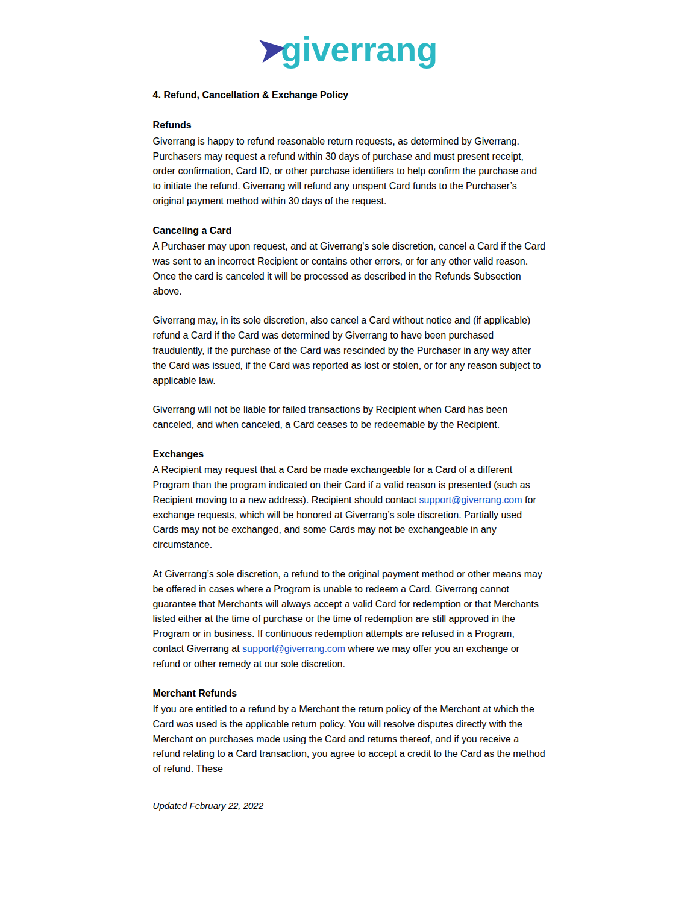➤giverrang
4. Refund, Cancellation & Exchange Policy
Refunds
Giverrang is happy to refund reasonable return requests, as determined by Giverrang. Purchasers may request a refund within 30 days of purchase and must present receipt, order confirmation, Card ID, or other purchase identifiers to help confirm the purchase and to initiate the refund. Giverrang will refund any unspent Card funds to the Purchaser’s original payment method within 30 days of the request.
Canceling a Card
A Purchaser may upon request, and at Giverrang's sole discretion, cancel a Card if the Card was sent to an incorrect Recipient or contains other errors, or for any other valid reason. Once the card is canceled it will be processed as described in the Refunds Subsection above.
Giverrang may, in its sole discretion, also cancel a Card without notice and (if applicable) refund a Card if the Card was determined by Giverrang to have been purchased fraudulently, if the purchase of the Card was rescinded by the Purchaser in any way after the Card was issued, if the Card was reported as lost or stolen, or for any reason subject to applicable law.
Giverrang will not be liable for failed transactions by Recipient when Card has been canceled, and when canceled, a Card ceases to be redeemable by the Recipient.
Exchanges
A Recipient may request that a Card be made exchangeable for a Card of a different Program than the program indicated on their Card if a valid reason is presented (such as Recipient moving to a new address). Recipient should contact support@giverrang.com for exchange requests, which will be honored at Giverrang’s sole discretion. Partially used Cards may not be exchanged, and some Cards may not be exchangeable in any circumstance.
At Giverrang’s sole discretion, a refund to the original payment method or other means may be offered in cases where a Program is unable to redeem a Card. Giverrang cannot guarantee that Merchants will always accept a valid Card for redemption or that Merchants listed either at the time of purchase or the time of redemption are still approved in the Program or in business. If continuous redemption attempts are refused in a Program, contact Giverrang at support@giverrang.com where we may offer you an exchange or refund or other remedy at our sole discretion.
Merchant Refunds
If you are entitled to a refund by a Merchant the return policy of the Merchant at which the Card was used is the applicable return policy. You will resolve disputes directly with the Merchant on purchases made using the Card and returns thereof, and if you receive a refund relating to a Card transaction, you agree to accept a credit to the Card as the method of refund. These
Updated February 22, 2022